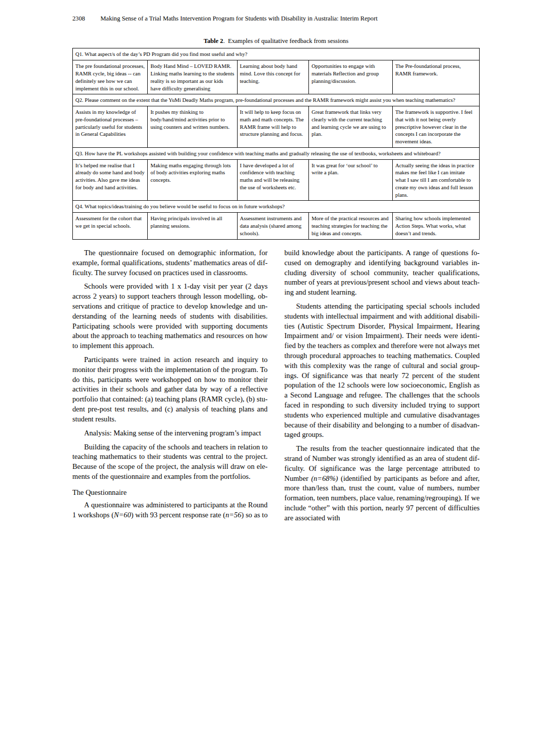2308 Making Sense of a Trial Maths Intervention Program for Students with Disability in Australia: Interim Report
Table 2. Examples of qualitative feedback from sessions
| Q1. What aspect/s of the day’s PD Program did you find most useful and why? |
| The pre foundational processes, RAMR cycle, big ideas -- can definitely see how we can implement this in our school. | Body Hand Mind – LOVED RAMR. Linking maths learning to the students reality is so important as our kids have difficulty generalising | Learning about body hand mind. Love this concept for teaching. | Opportunities to engage with materials Reflection and group planning/discussion. | The Pre-foundational process, RAMR framework. |
| Q2. Please comment on the extent that the YuMi Deadly Maths program, pre-foundational processes and the RAMR framework might assist you when teaching mathematics? |
| Assists in my knowledge of pre-foundational processes – particularly useful for students in General Capabilities | It pushes my thinking to body/hand/mind activities prior to using counters and written numbers. | It will help to keep focus on math and math concepts. The RAMR frame will help to structure planning and focus. | Great framework that links very clearly with the current teaching and learning cycle we are using to plan. | The framework is supportive. I feel that with it not being overly prescriptive however clear in the concepts I can incorporate the movement ideas. |
| Q3. How have the PL workshops assisted with building your confidence with teaching maths and gradually releasing the use of textbooks, worksheets and whiteboard? |
| It’s helped me realise that I already do some hand and body activities. Also gave me ideas for body and hand activities. | Making maths engaging through lots of body activities exploring maths concepts. | I have developed a lot of confidence with teaching maths and will be releasing the use of worksheets etc. | It was great for ‘our school’ to write a plan. | Actually seeing the ideas in practice makes me feel like I can imitate what I saw till I am comfortable to create my own ideas and full lesson plans. |
| Q4. What topics/ideas/training do you believe would be useful to focus on in future workshops? |
| Assessment for the cohort that we get in special schools. | Having principals involved in all planning sessions. | Assessment instruments and data analysis (shared among schools). | More of the practical resources and teaching strategies for teaching the big ideas and concepts. | Sharing how schools implemented Action Steps. What works, what doesn’t and trends. |
The questionnaire focused on demographic information, for example, formal qualifications, students’ mathematics areas of difficulty. The survey focused on practices used in classrooms.
Schools were provided with 1 x 1-day visit per year (2 days across 2 years) to support teachers through lesson modelling, observations and critique of practice to develop knowledge and understanding of the learning needs of students with disabilities. Participating schools were provided with supporting documents about the approach to teaching mathematics and resources on how to implement this approach.
Participants were trained in action research and inquiry to monitor their progress with the implementation of the program. To do this, participants were workshopped on how to monitor their activities in their schools and gather data by way of a reflective portfolio that contained: (a) teaching plans (RAMR cycle), (b) student pre-post test results, and (c) analysis of teaching plans and student results.
Analysis: Making sense of the intervening program’s impact
Building the capacity of the schools and teachers in relation to teaching mathematics to their students was central to the project. Because of the scope of the project, the analysis will draw on elements of the questionnaire and examples from the portfolios.
The Questionnaire
A questionnaire was administered to participants at the Round 1 workshops (N=60) with 93 percent response rate (n=56) so as to build knowledge about the participants. A range of questions focused on demography and identifying background variables including diversity of school community, teacher qualifications, number of years at previous/present school and views about teaching and student learning.
Students attending the participating special schools included students with intellectual impairment and with additional disabilities (Autistic Spectrum Disorder, Physical Impairment, Hearing Impairment and/ or vision Impairment). Their needs were identified by the teachers as complex and therefore were not always met through procedural approaches to teaching mathematics. Coupled with this complexity was the range of cultural and social groupings. Of significance was that nearly 72 percent of the student population of the 12 schools were low socioeconomic, English as a Second Language and refugee. The challenges that the schools faced in responding to such diversity included trying to support students who experienced multiple and cumulative disadvantages because of their disability and belonging to a number of disadvantaged groups.
The results from the teacher questionnaire indicated that the strand of Number was strongly identified as an area of student difficulty. Of significance was the large percentage attributed to Number (n=68%) (identified by participants as before and after, more than/less than, trust the count, value of numbers, number formation, teen numbers, place value, renaming/regrouping). If we include “other” with this portion, nearly 97 percent of difficulties are associated with